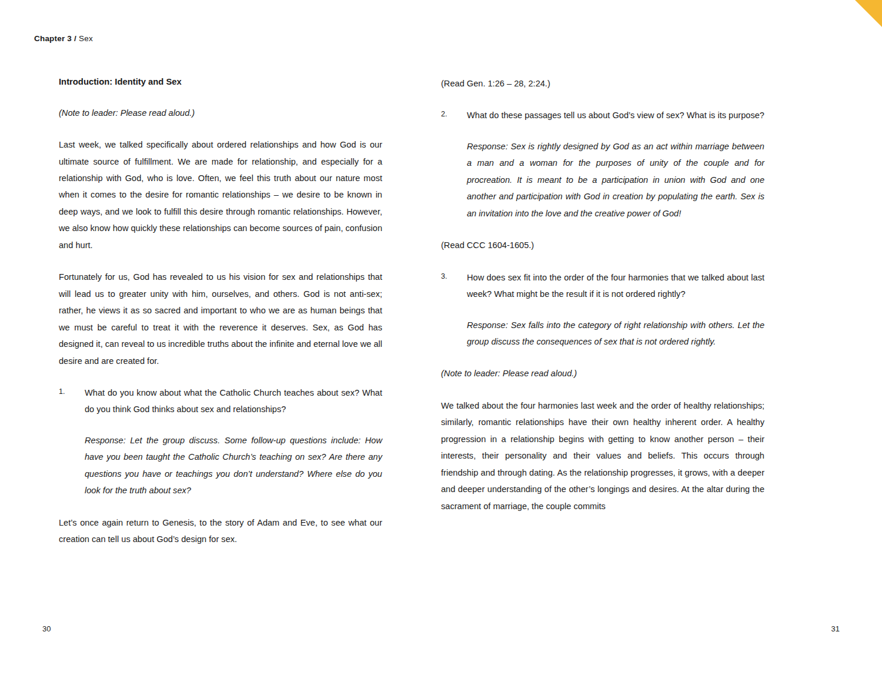Chapter 3/Sex
Introduction: Identity and Sex
(Note to leader: Please read aloud.)
Last week, we talked specifically about ordered relationships and how God is our ultimate source of fulfillment. We are made for relationship, and especially for a relationship with God, who is love. Often, we feel this truth about our nature most when it comes to the desire for romantic relationships – we desire to be known in deep ways, and we look to fulfill this desire through romantic relationships. However, we also know how quickly these relationships can become sources of pain, confusion and hurt.
Fortunately for us, God has revealed to us his vision for sex and relationships that will lead us to greater unity with him, ourselves, and others. God is not anti-sex; rather, he views it as so sacred and important to who we are as human beings that we must be careful to treat it with the reverence it deserves. Sex, as God has designed it, can reveal to us incredible truths about the infinite and eternal love we all desire and are created for.
What do you know about what the Catholic Church teaches about sex? What do you think God thinks about sex and relationships? Response: Let the group discuss. Some follow-up questions include: How have you been taught the Catholic Church’s teaching on sex? Are there any questions you have or teachings you don’t understand? Where else do you look for the truth about sex?
Let’s once again return to Genesis, to the story of Adam and Eve, to see what our creation can tell us about God’s design for sex.
(Read Gen. 1:26 – 28, 2:24.)
What do these passages tell us about God’s view of sex? What is its purpose? Response: Sex is rightly designed by God as an act within marriage between a man and a woman for the purposes of unity of the couple and for procreation. It is meant to be a participation in union with God and one another and participation with God in creation by populating the earth. Sex is an invitation into the love and the creative power of God!
(Read CCC 1604-1605.)
How does sex fit into the order of the four harmonies that we talked about last week? What might be the result if it is not ordered rightly? Response: Sex falls into the category of right relationship with others. Let the group discuss the consequences of sex that is not ordered rightly.
(Note to leader: Please read aloud.)
We talked about the four harmonies last week and the order of healthy relationships; similarly, romantic relationships have their own healthy inherent order. A healthy progression in a relationship begins with getting to know another person – their interests, their personality and their values and beliefs. This occurs through friendship and through dating. As the relationship progresses, it grows, with a deeper and deeper understanding of the other’s longings and desires. At the altar during the sacrament of marriage, the couple commits
30
31